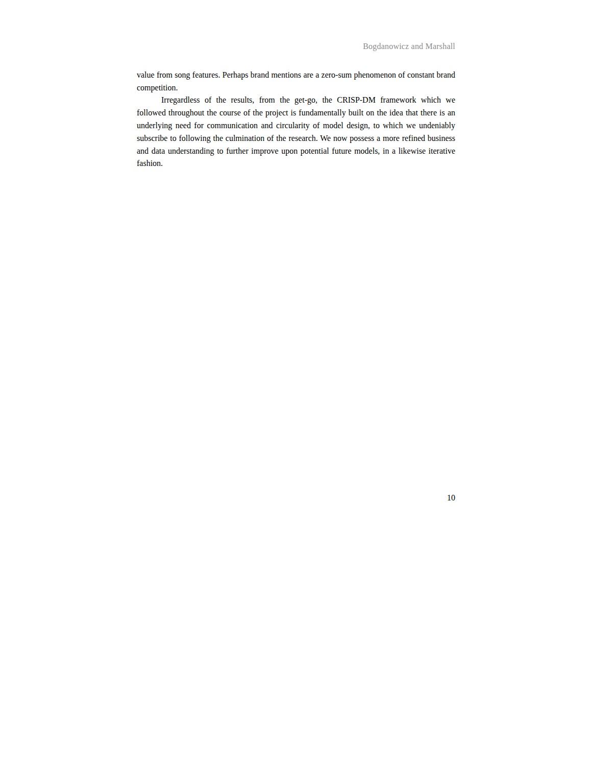Bogdanowicz and Marshall
value from song features. Perhaps brand mentions are a zero-sum phenomenon of constant brand competition.
Irregardless of the results, from the get-go, the CRISP-DM framework which we followed throughout the course of the project is fundamentally built on the idea that there is an underlying need for communication and circularity of model design, to which we undeniably subscribe to following the culmination of the research. We now possess a more refined business and data understanding to further improve upon potential future models, in a likewise iterative fashion.
10